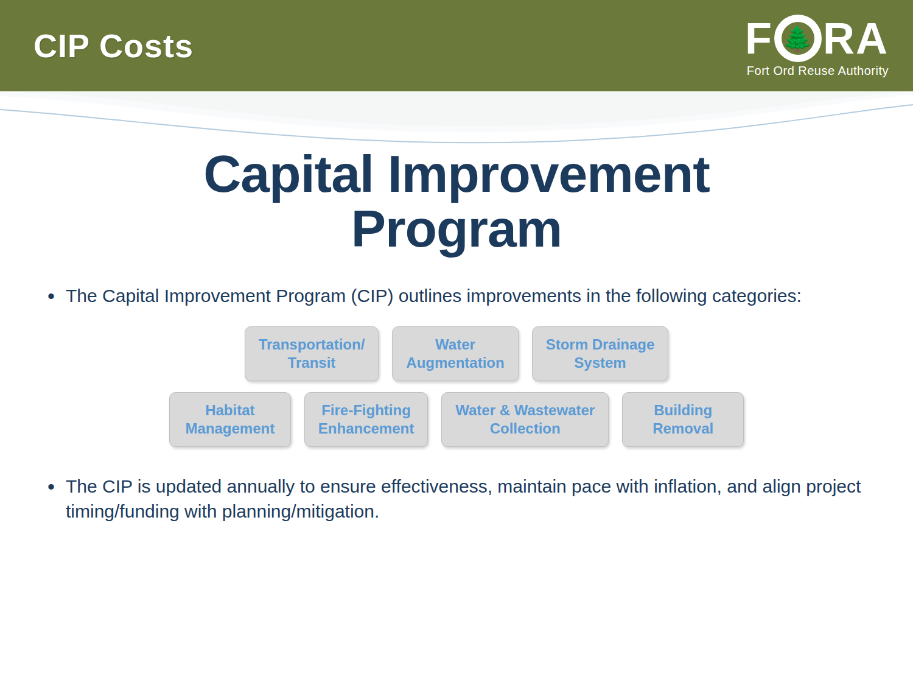CIP Costs
F RA
Fort Ord Reuse Authority
Capital Improvement
Program
The Capital Improvement Program (CIP) outlines improvements in the following categories:
Transportation/
Transit
Water
Augmentation
Storm Drainage
System
Habitat
Management
Fire-Fighting
Enhancement
Water & Wastewater
Collection
Building
Removal
The CIP is updated annually to ensure effectiveness, maintain pace with inflation, and align project timing/funding with planning/mitigation.